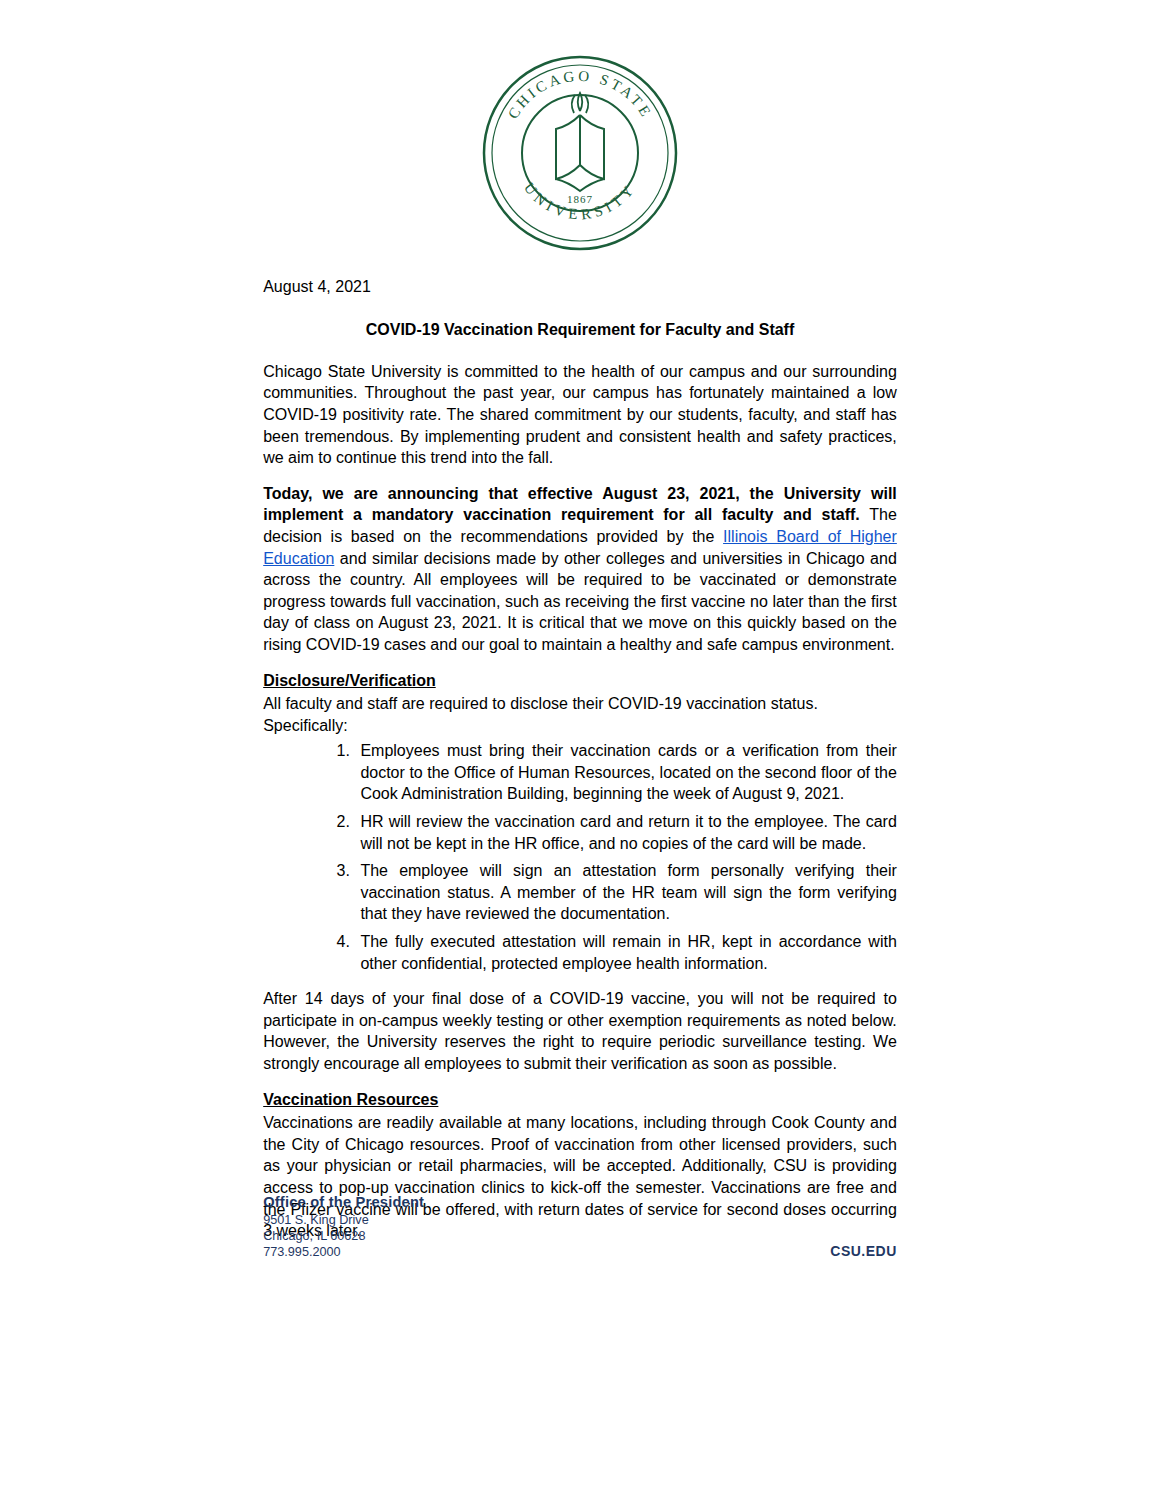CHICAGO STATE UNIVERSITY 1867
August 4, 2021
COVID-19 Vaccination Requirement for Faculty and Staff
Chicago State University is committed to the health of our campus and our surrounding communities. Throughout the past year, our campus has fortunately maintained a low COVID-19 positivity rate. The shared commitment by our students, faculty, and staff has been tremendous. By implementing prudent and consistent health and safety practices, we aim to continue this trend into the fall.
Today, we are announcing that effective August 23, 2021, the University will implement a mandatory vaccination requirement for all faculty and staff. The decision is based on the recommendations provided by the Illinois Board of Higher Education and similar decisions made by other colleges and universities in Chicago and across the country. All employees will be required to be vaccinated or demonstrate progress towards full vaccination, such as receiving the first vaccine no later than the first day of class on August 23, 2021. It is critical that we move on this quickly based on the rising COVID-19 cases and our goal to maintain a healthy and safe campus environment.
Disclosure/Verification
All faculty and staff are required to disclose their COVID-19 vaccination status. Specifically:
Employees must bring their vaccination cards or a verification from their doctor to the Office of Human Resources, located on the second floor of the Cook Administration Building, beginning the week of August 9, 2021.
HR will review the vaccination card and return it to the employee. The card will not be kept in the HR office, and no copies of the card will be made.
The employee will sign an attestation form personally verifying their vaccination status. A member of the HR team will sign the form verifying that they have reviewed the documentation.
The fully executed attestation will remain in HR, kept in accordance with other confidential, protected employee health information.
After 14 days of your final dose of a COVID-19 vaccine, you will not be required to participate in on-campus weekly testing or other exemption requirements as noted below. However, the University reserves the right to require periodic surveillance testing. We strongly encourage all employees to submit their verification as soon as possible.
Vaccination Resources
Vaccinations are readily available at many locations, including through Cook County and the City of Chicago resources. Proof of vaccination from other licensed providers, such as your physician or retail pharmacies, will be accepted. Additionally, CSU is providing access to pop-up vaccination clinics to kick-off the semester. Vaccinations are free and the Pfizer vaccine will be offered, with return dates of service for second doses occurring 3 weeks later.
Office of the President
9501 S. King Drive
Chicago, IL 60628
773.995.2000
CSU.EDU